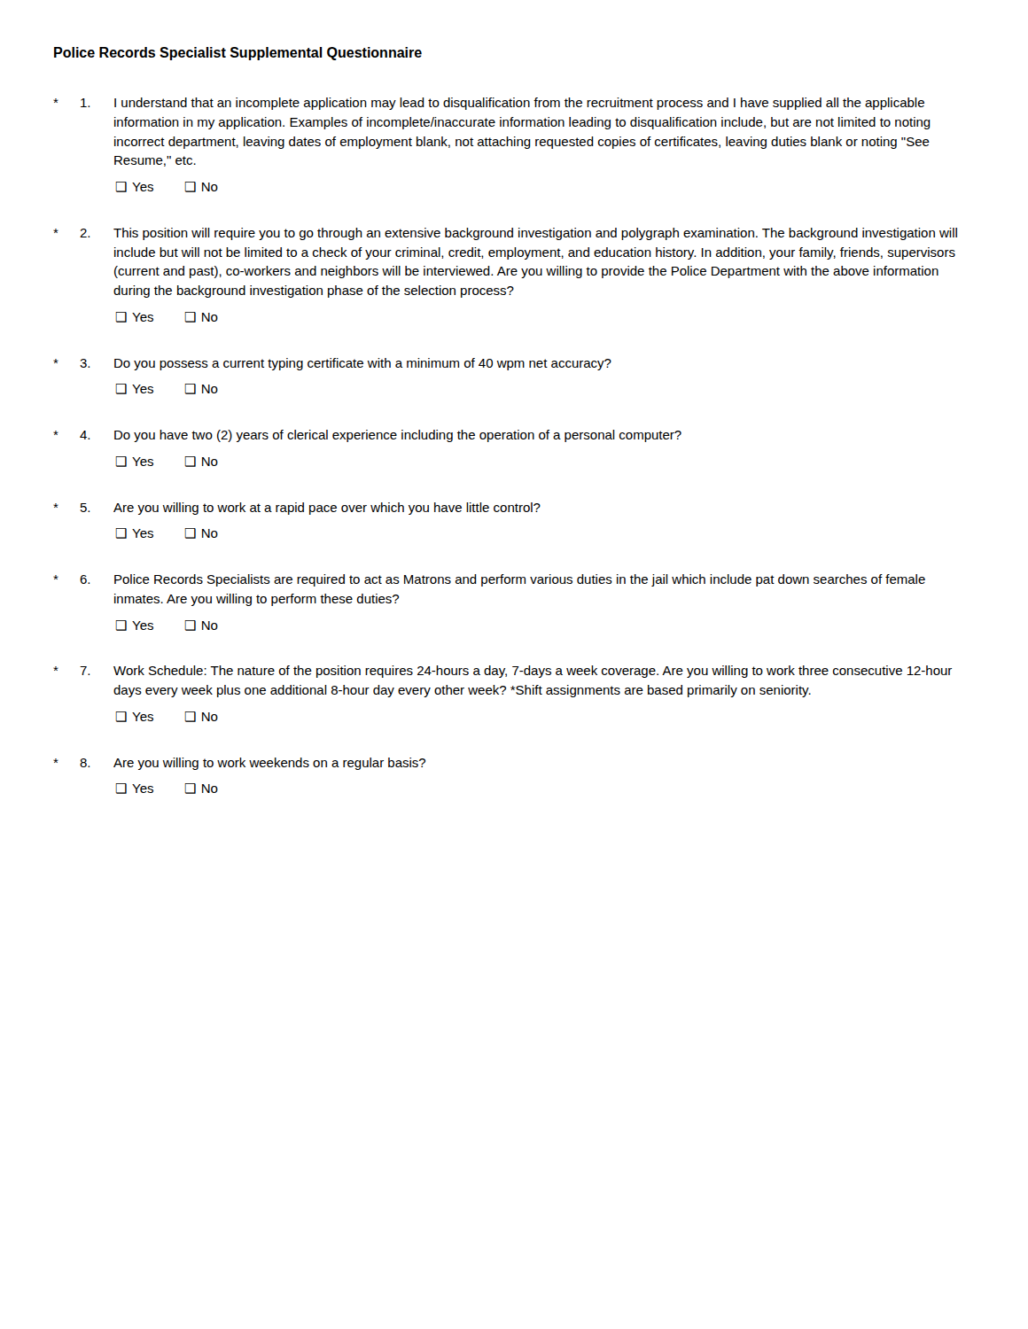Police Records Specialist Supplemental Questionnaire
*1. I understand that an incomplete application may lead to disqualification from the recruitment process and I have supplied all the applicable information in my application. Examples of incomplete/inaccurate information leading to disqualification include, but are not limited to noting incorrect department, leaving dates of employment blank, not attaching requested copies of certificates, leaving duties blank or noting "See Resume," etc.
❑Yes ❑No
*2. This position will require you to go through an extensive background investigation and polygraph examination. The background investigation will include but will not be limited to a check of your criminal, credit, employment, and education history. In addition, your family, friends, supervisors (current and past), co-workers and neighbors will be interviewed. Are you willing to provide the Police Department with the above information during the background investigation phase of the selection process?
❑Yes ❑No
*3. Do you possess a current typing certificate with a minimum of 40 wpm net accuracy?
❑Yes ❑No
*4. Do you have two (2) years of clerical experience including the operation of a personal computer?
❑Yes ❑No
*5. Are you willing to work at a rapid pace over which you have little control?
❑Yes ❑No
*6. Police Records Specialists are required to act as Matrons and perform various duties in the jail which include pat down searches of female inmates. Are you willing to perform these duties?
❑Yes ❑No
*7. Work Schedule: The nature of the position requires 24-hours a day, 7-days a week coverage. Are you willing to work three consecutive 12-hour days every week plus one additional 8-hour day every other week? *Shift assignments are based primarily on seniority.
❑Yes ❑No
*8. Are you willing to work weekends on a regular basis?
❑Yes ❑No